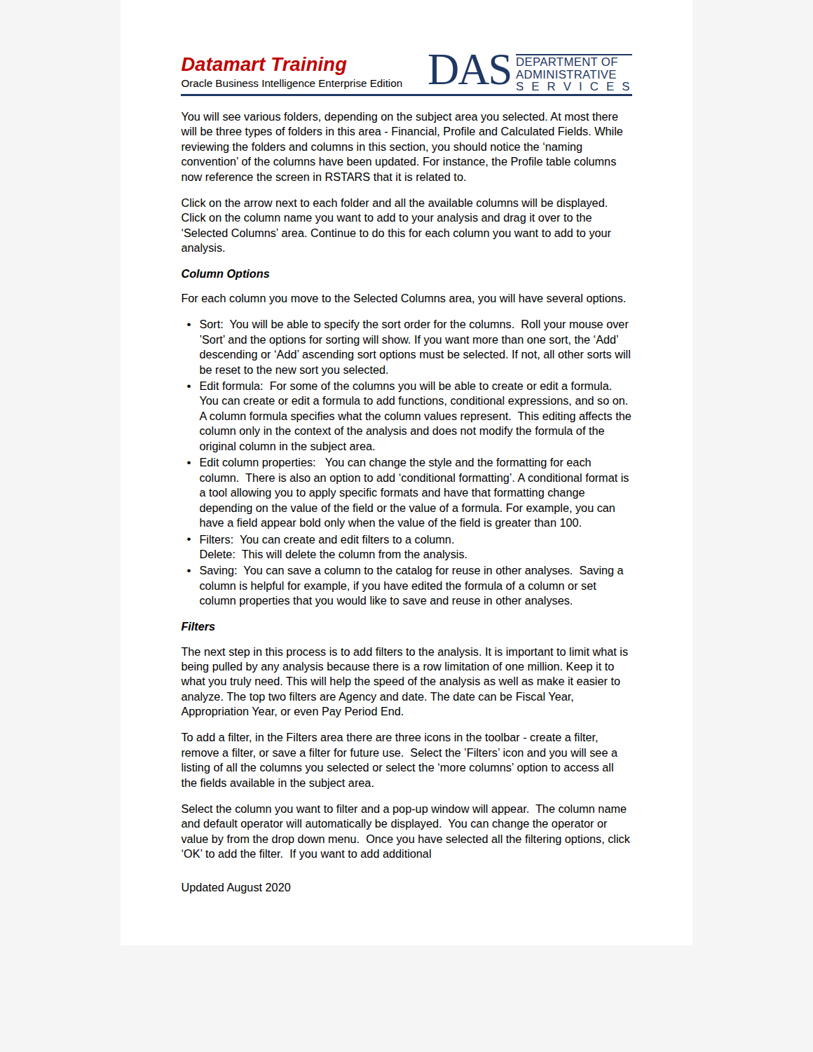Datamart Training
Oracle Business Intelligence Enterprise Edition
DAS
DEPARTMENT OF
ADMINISTRATIVE
S E R V I C E S
You will see various folders, depending on the subject area you selected. At most there will be three types of folders in this area - Financial, Profile and Calculated Fields. While reviewing the folders and columns in this section, you should notice the ‘naming convention’ of the columns have been updated. For instance, the Profile table columns now reference the screen in RSTARS that it is related to.
Click on the arrow next to each folder and all the available columns will be displayed. Click on the column name you want to add to your analysis and drag it over to the ‘Selected Columns’ area. Continue to do this for each column you want to add to your analysis.
Column Options
For each column you move to the Selected Columns area, you will have several options.
Sort: You will be able to specify the sort order for the columns. Roll your mouse over ’Sort’ and the options for sorting will show. If you want more than one sort, the ‘Add’ descending or ‘Add’ ascending sort options must be selected. If not, all other sorts will be reset to the new sort you selected.
Edit formula: For some of the columns you will be able to create or edit a formula. You can create or edit a formula to add functions, conditional expressions, and so on. A column formula specifies what the column values represent. This editing affects the column only in the context of the analysis and does not modify the formula of the original column in the subject area.
Edit column properties: You can change the style and the formatting for each column. There is also an option to add ‘conditional formatting’. A conditional format is a tool allowing you to apply specific formats and have that formatting change depending on the value of the field or the value of a formula. For example, you can have a field appear bold only when the value of the field is greater than 100.
Filters: You can create and edit filters to a column. Delete: This will delete the column from the analysis.
Saving: You can save a column to the catalog for reuse in other analyses. Saving a column is helpful for example, if you have edited the formula of a column or set column properties that you would like to save and reuse in other analyses.
Filters
The next step in this process is to add filters to the analysis. It is important to limit what is being pulled by any analysis because there is a row limitation of one million. Keep it to what you truly need. This will help the speed of the analysis as well as make it easier to analyze. The top two filters are Agency and date. The date can be Fiscal Year, Appropriation Year, or even Pay Period End.
To add a filter, in the Filters area there are three icons in the toolbar - create a filter, remove a filter, or save a filter for future use. Select the ’Filters’ icon and you will see a listing of all the columns you selected or select the ‘more columns’ option to access all the fields available in the subject area.
Select the column you want to filter and a pop-up window will appear. The column name and default operator will automatically be displayed. You can change the operator or value by from the drop down menu. Once you have selected all the filtering options, click ‘OK’ to add the filter. If you want to add additional
Updated August 2020